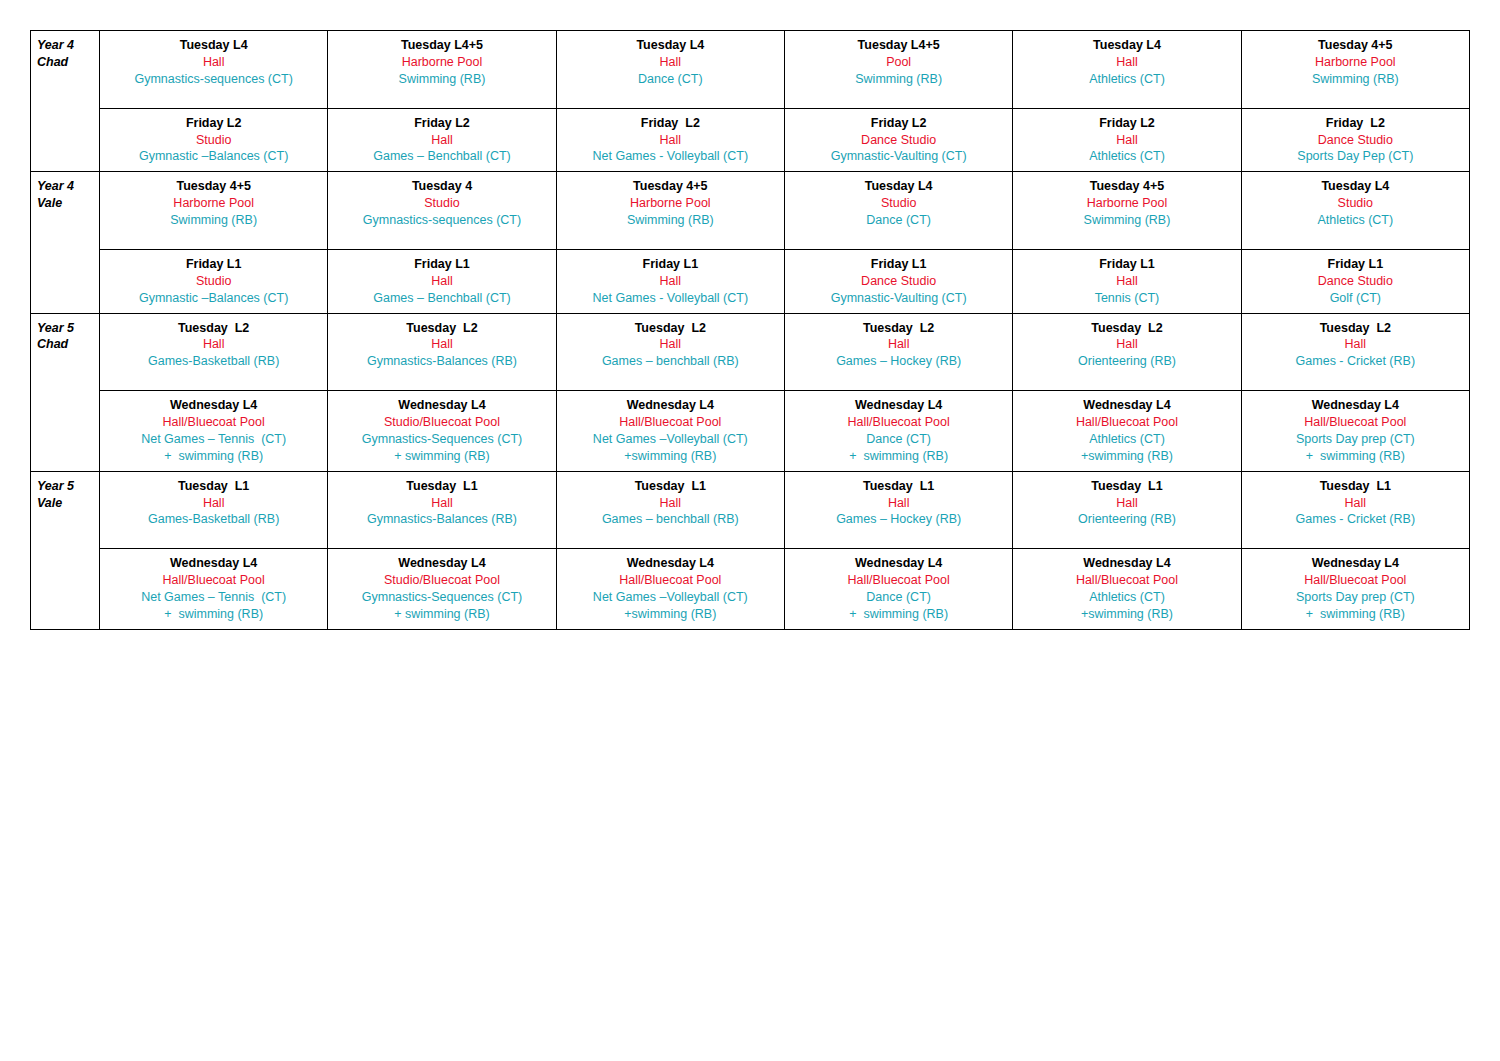| Year 4 Chad | Tuesday L4 Hall Gymnastics-sequences (CT) | Tuesday L4+5 Harborne Pool Swimming (RB) | Tuesday L4 Hall Dance (CT) | Tuesday L4+5 Pool Swimming (RB) | Tuesday L4 Hall Athletics (CT) | Tuesday 4+5 Harborne Pool Swimming (RB) |
| Friday L2 Studio Gymnastic –Balances (CT) | Friday L2 Hall Games – Benchball (CT) | Friday L2 Hall Net Games - Volleyball (CT) | Friday L2 Dance Studio Gymnastic-Vaulting (CT) | Friday L2 Hall Athletics (CT) | Friday L2 Dance Studio Sports Day Pep (CT) |
| Year 4 Vale | Tuesday 4+5 Harborne Pool Swimming (RB) | Tuesday 4 Studio Gymnastics-sequences (CT) | Tuesday 4+5 Harborne Pool Swimming (RB) | Tuesday L4 Studio Dance (CT) | Tuesday 4+5 Harborne Pool Swimming (RB) | Tuesday L4 Studio Athletics (CT) |
| Friday L1 Studio Gymnastic –Balances (CT) | Friday L1 Hall Games – Benchball (CT) | Friday L1 Hall Net Games - Volleyball (CT) | Friday L1 Dance Studio Gymnastic-Vaulting (CT) | Friday L1 Hall Tennis (CT) | Friday L1 Dance Studio Golf (CT) |
| Year 5 Chad | Tuesday L2 Hall Games-Basketball (RB) | Tuesday L2 Hall Gymnastics-Balances (RB) | Tuesday L2 Hall Games – benchball (RB) | Tuesday L2 Hall Games – Hockey (RB) | Tuesday L2 Hall Orienteering (RB) | Tuesday L2 Hall Games - Cricket (RB) |
| Wednesday L4 Hall/Bluecoat Pool Net Games – Tennis (CT) + swimming (RB) | Wednesday L4 Studio/Bluecoat Pool Gymnastics-Sequences (CT) + swimming (RB) | Wednesday L4 Hall/Bluecoat Pool Net Games –Volleyball (CT) +swimming (RB) | Wednesday L4 Hall/Bluecoat Pool Dance (CT) + swimming (RB) | Wednesday L4 Hall/Bluecoat Pool Athletics (CT) +swimming (RB) | Wednesday L4 Hall/Bluecoat Pool Sports Day prep (CT) + swimming (RB) |
| Year 5 Vale | Tuesday L1 Hall Games-Basketball (RB) | Tuesday L1 Hall Gymnastics-Balances (RB) | Tuesday L1 Hall Games – benchball (RB) | Tuesday L1 Hall Games – Hockey (RB) | Tuesday L1 Hall Orienteering (RB) | Tuesday L1 Hall Games - Cricket (RB) |
| Wednesday L4 Hall/Bluecoat Pool Net Games – Tennis (CT) + swimming (RB) | Wednesday L4 Studio/Bluecoat Pool Gymnastics-Sequences (CT) + swimming (RB) | Wednesday L4 Hall/Bluecoat Pool Net Games –Volleyball (CT) +swimming (RB) | Wednesday L4 Hall/Bluecoat Pool Dance (CT) + swimming (RB) | Wednesday L4 Hall/Bluecoat Pool Athletics (CT) +swimming (RB) | Wednesday L4 Hall/Bluecoat Pool Sports Day prep (CT) + swimming (RB) |